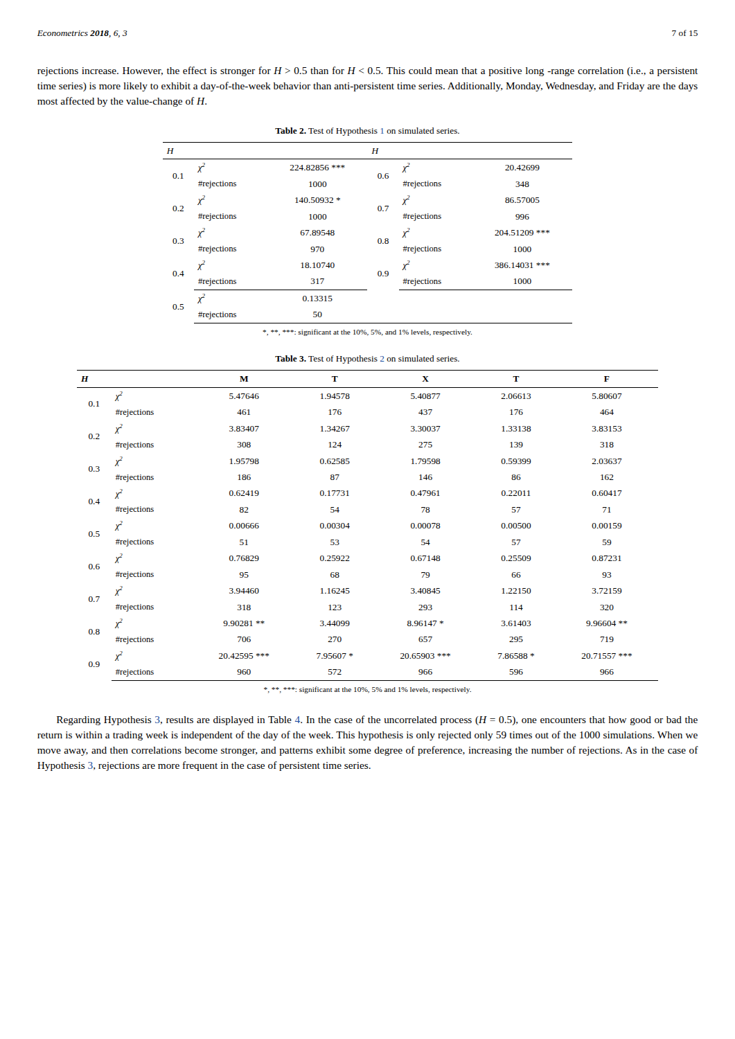Econometrics 2018, 6, 3
7 of 15
rejections increase. However, the effect is stronger for H > 0.5 than for H < 0.5. This could mean that a positive long -range correlation (i.e., a persistent time series) is more likely to exhibit a day-of-the-week behavior than anti-persistent time series. Additionally, Monday, Wednesday, and Friday are the days most affected by the value-change of H.
Table 2. Test of Hypothesis 1 on simulated series.
| H | | | H | | |
| 0.1 | χ 2 | 224.82856 *** | 0.6 | χ 2 | 20.42699 |
| #rejections | 1000 | #rejections | 348 |
| 0.2 | χ 2 | 140.50932 * | 0.7 | χ 2 | 86.57005 |
| #rejections | 1000 | #rejections | 996 |
| 0.3 | χ 2 | 67.89548 | 0.8 | χ 2 | 204.51209 *** |
| #rejections | 970 | #rejections | 1000 |
| 0.4 | χ 2 | 18.10740 | 0.9 | χ 2 | 386.14031 *** |
| #rejections | 317 | #rejections | 1000 |
| 0.5 | χ 2 | 0.13315 | | | |
| #rejections | 50 | | | |
*, **, ***: significant at the 10%, 5%, and 1% levels, respectively.
Table 3. Test of Hypothesis 2 on simulated series.
| H | | M | T | X | T | F |
| --- | --- | --- | --- | --- | --- | --- |
| 0.1 | χ 2 | 5.47646 | 1.94578 | 5.40877 | 2.06613 | 5.80607 |
| #rejections | 461 | 176 | 437 | 176 | 464 |
| 0.2 | χ 2 | 3.83407 | 1.34267 | 3.30037 | 1.33138 | 3.83153 |
| #rejections | 308 | 124 | 275 | 139 | 318 |
| 0.3 | χ 2 | 1.95798 | 0.62585 | 1.79598 | 0.59399 | 2.03637 |
| #rejections | 186 | 87 | 146 | 86 | 162 |
| 0.4 | χ 2 | 0.62419 | 0.17731 | 0.47961 | 0.22011 | 0.60417 |
| #rejections | 82 | 54 | 78 | 57 | 71 |
| 0.5 | χ 2 | 0.00666 | 0.00304 | 0.00078 | 0.00500 | 0.00159 |
| #rejections | 51 | 53 | 54 | 57 | 59 |
| 0.6 | χ 2 | 0.76829 | 0.25922 | 0.67148 | 0.25509 | 0.87231 |
| #rejections | 95 | 68 | 79 | 66 | 93 |
| 0.7 | χ 2 | 3.94460 | 1.16245 | 3.40845 | 1.22150 | 3.72159 |
| #rejections | 318 | 123 | 293 | 114 | 320 |
| 0.8 | χ 2 | 9.90281 ** | 3.44099 | 8.96147 * | 3.61403 | 9.96604 ** |
| #rejections | 706 | 270 | 657 | 295 | 719 |
| 0.9 | χ 2 | 20.42595 *** | 7.95607 * | 20.65903 *** | 7.86588 * | 20.71557 *** |
| #rejections | 960 | 572 | 966 | 596 | 966 |
*, **, ***: significant at the 10%, 5% and 1% levels, respectively.
Regarding Hypothesis 3, results are displayed in Table 4. In the case of the uncorrelated process (H = 0.5), one encounters that how good or bad the return is within a trading week is independent of the day of the week. This hypothesis is only rejected only 59 times out of the 1000 simulations. When we move away, and then correlations become stronger, and patterns exhibit some degree of preference, increasing the number of rejections. As in the case of Hypothesis 3, rejections are more frequent in the case of persistent time series.